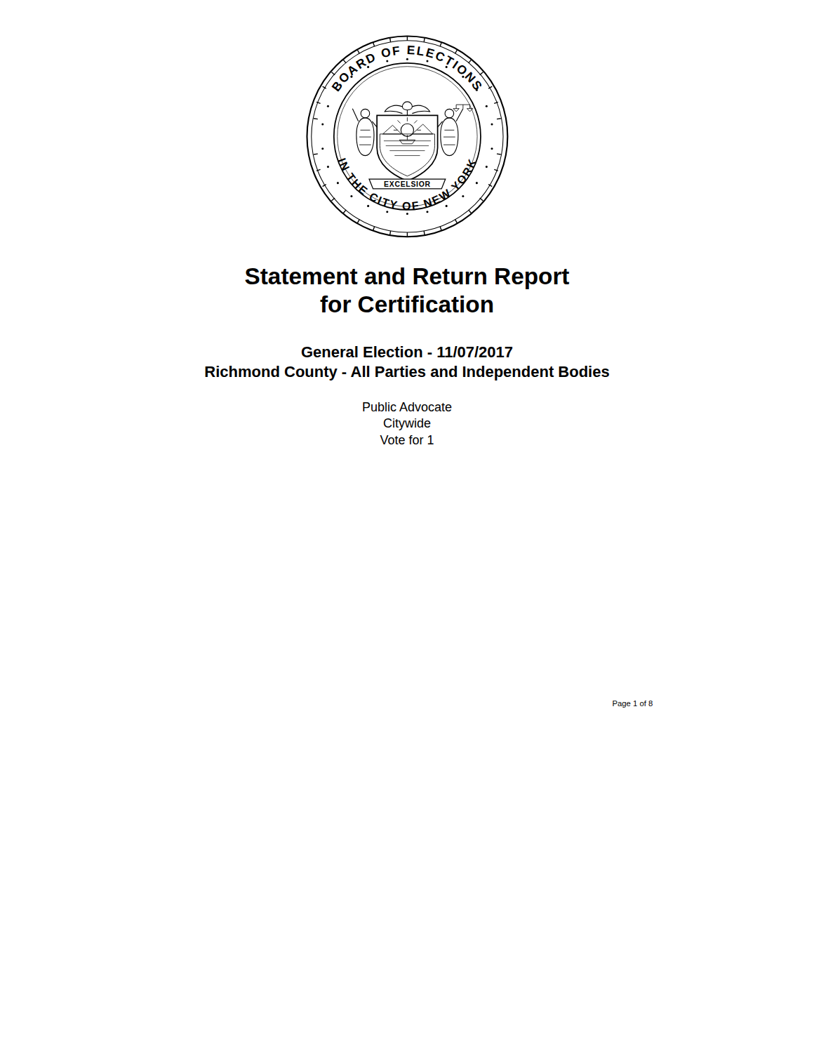BOARD OF ELECTIONS IN THE CITY OF NEW YORK EXCELSIOR
Statement and Return Report
for Certification
General Election - 11/07/2017
Richmond County - All Parties and Independent Bodies
Public Advocate
Citywide
Vote for 1
Page 1 of 8